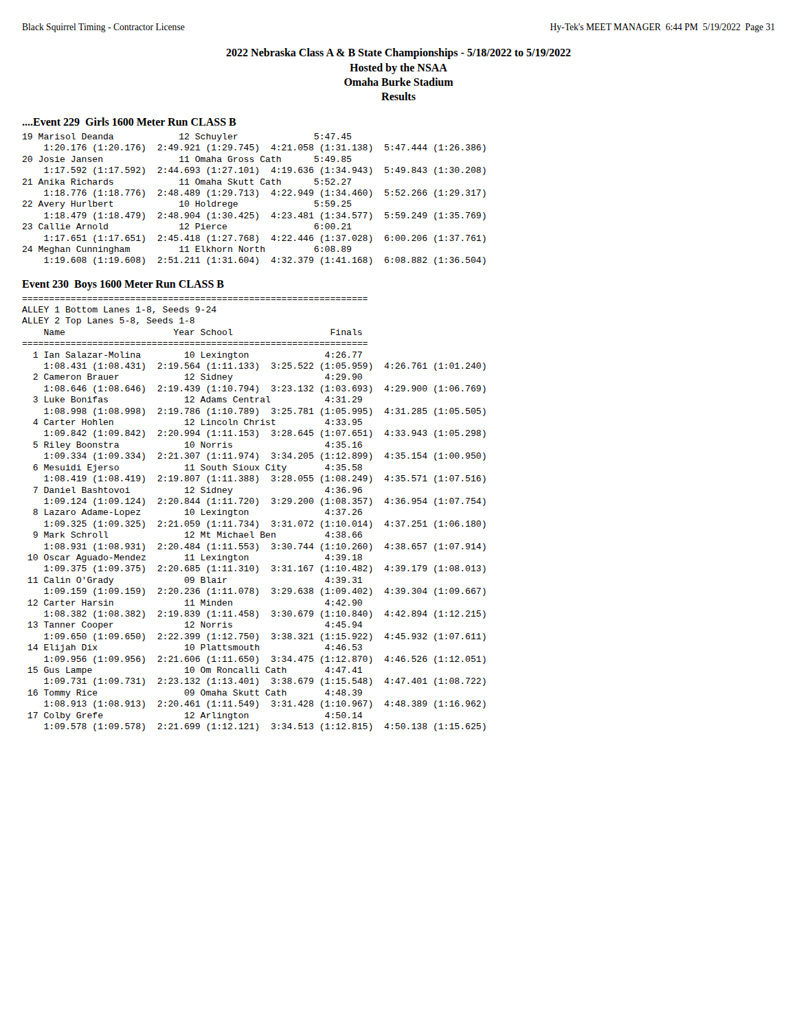Black Squirrel Timing - Contractor License Hy-Tek's MEET MANAGER 6:44 PM 5/19/2022 Page 31
2022 Nebraska Class A & B State Championships - 5/18/2022 to 5/19/2022
Hosted by the NSAA
Omaha Burke Stadium
Results
....Event 229 Girls 1600 Meter Run CLASS B
19 Marisol Deanda            12 Schuyler              5:47.45
    1:20.176 (1:20.176)  2:49.921 (1:29.745)  4:21.058 (1:31.138)  5:47.444 (1:26.386)
20 Josie Jansen              11 Omaha Gross Cath      5:49.85
    1:17.592 (1:17.592)  2:44.693 (1:27.101)  4:19.636 (1:34.943)  5:49.843 (1:30.208)
21 Anika Richards            11 Omaha Skutt Cath      5:52.27
    1:18.776 (1:18.776)  2:48.489 (1:29.713)  4:22.949 (1:34.460)  5:52.266 (1:29.317)
22 Avery Hurlbert            10 Holdrege              5:59.25
    1:18.479 (1:18.479)  2:48.904 (1:30.425)  4:23.481 (1:34.577)  5:59.249 (1:35.769)
23 Callie Arnold             12 Pierce                6:00.21
    1:17.651 (1:17.651)  2:45.418 (1:27.768)  4:22.446 (1:37.028)  6:00.206 (1:37.761)
24 Meghan Cunningham         11 Elkhorn North         6:08.89
    1:19.608 (1:19.608)  2:51.211 (1:31.604)  4:32.379 (1:41.168)  6:08.882 (1:36.504)
Event 230 Boys 1600 Meter Run CLASS B
================================================================
ALLEY 1 Bottom Lanes 1-8, Seeds 9-24
ALLEY 2 Top Lanes 5-8, Seeds 1-8
    Name                    Year School                  Finals
================================================================
  1 Ian Salazar-Molina        10 Lexington              4:26.77
    1:08.431 (1:08.431)  2:19.564 (1:11.133)  3:25.522 (1:05.959)  4:26.761 (1:01.240)
  2 Cameron Brauer            12 Sidney                 4:29.90
    1:08.646 (1:08.646)  2:19.439 (1:10.794)  3:23.132 (1:03.693)  4:29.900 (1:06.769)
  3 Luke Bonifas              12 Adams Central          4:31.29
    1:08.998 (1:08.998)  2:19.786 (1:10.789)  3:25.781 (1:05.995)  4:31.285 (1:05.505)
  4 Carter Hohlen             12 Lincoln Christ         4:33.95
    1:09.842 (1:09.842)  2:20.994 (1:11.153)  3:28.645 (1:07.651)  4:33.943 (1:05.298)
  5 Riley Boonstra            10 Norris                 4:35.16
    1:09.334 (1:09.334)  2:21.307 (1:11.974)  3:34.205 (1:12.899)  4:35.154 (1:00.950)
  6 Mesuidi Ejerso            11 South Sioux City       4:35.58
    1:08.419 (1:08.419)  2:19.807 (1:11.388)  3:28.055 (1:08.249)  4:35.571 (1:07.516)
  7 Daniel Bashtovoi          12 Sidney                 4:36.96
    1:09.124 (1:09.124)  2:20.844 (1:11.720)  3:29.200 (1:08.357)  4:36.954 (1:07.754)
  8 Lazaro Adame-Lopez        10 Lexington              4:37.26
    1:09.325 (1:09.325)  2:21.059 (1:11.734)  3:31.072 (1:10.014)  4:37.251 (1:06.180)
  9 Mark Schroll              12 Mt Michael Ben         4:38.66
    1:08.931 (1:08.931)  2:20.484 (1:11.553)  3:30.744 (1:10.260)  4:38.657 (1:07.914)
 10 Oscar Aguado-Mendez       11 Lexington              4:39.18
    1:09.375 (1:09.375)  2:20.685 (1:11.310)  3:31.167 (1:10.482)  4:39.179 (1:08.013)
 11 Calin O'Grady             09 Blair                  4:39.31
    1:09.159 (1:09.159)  2:20.236 (1:11.078)  3:29.638 (1:09.402)  4:39.304 (1:09.667)
 12 Carter Harsin             11 Minden                 4:42.90
    1:08.382 (1:08.382)  2:19.839 (1:11.458)  3:30.679 (1:10.840)  4:42.894 (1:12.215)
 13 Tanner Cooper             12 Norris                 4:45.94
    1:09.650 (1:09.650)  2:22.399 (1:12.750)  3:38.321 (1:15.922)  4:45.932 (1:07.611)
 14 Elijah Dix                10 Plattsmouth            4:46.53
    1:09.956 (1:09.956)  2:21.606 (1:11.650)  3:34.475 (1:12.870)  4:46.526 (1:12.051)
 15 Gus Lampe                 10 Om Roncalli Cath       4:47.41
    1:09.731 (1:09.731)  2:23.132 (1:13.401)  3:38.679 (1:15.548)  4:47.401 (1:08.722)
 16 Tommy Rice                09 Omaha Skutt Cath       4:48.39
    1:08.913 (1:08.913)  2:20.461 (1:11.549)  3:31.428 (1:10.967)  4:48.389 (1:16.962)
 17 Colby Grefe               12 Arlington              4:50.14
    1:09.578 (1:09.578)  2:21.699 (1:12.121)  3:34.513 (1:12.815)  4:50.138 (1:15.625)